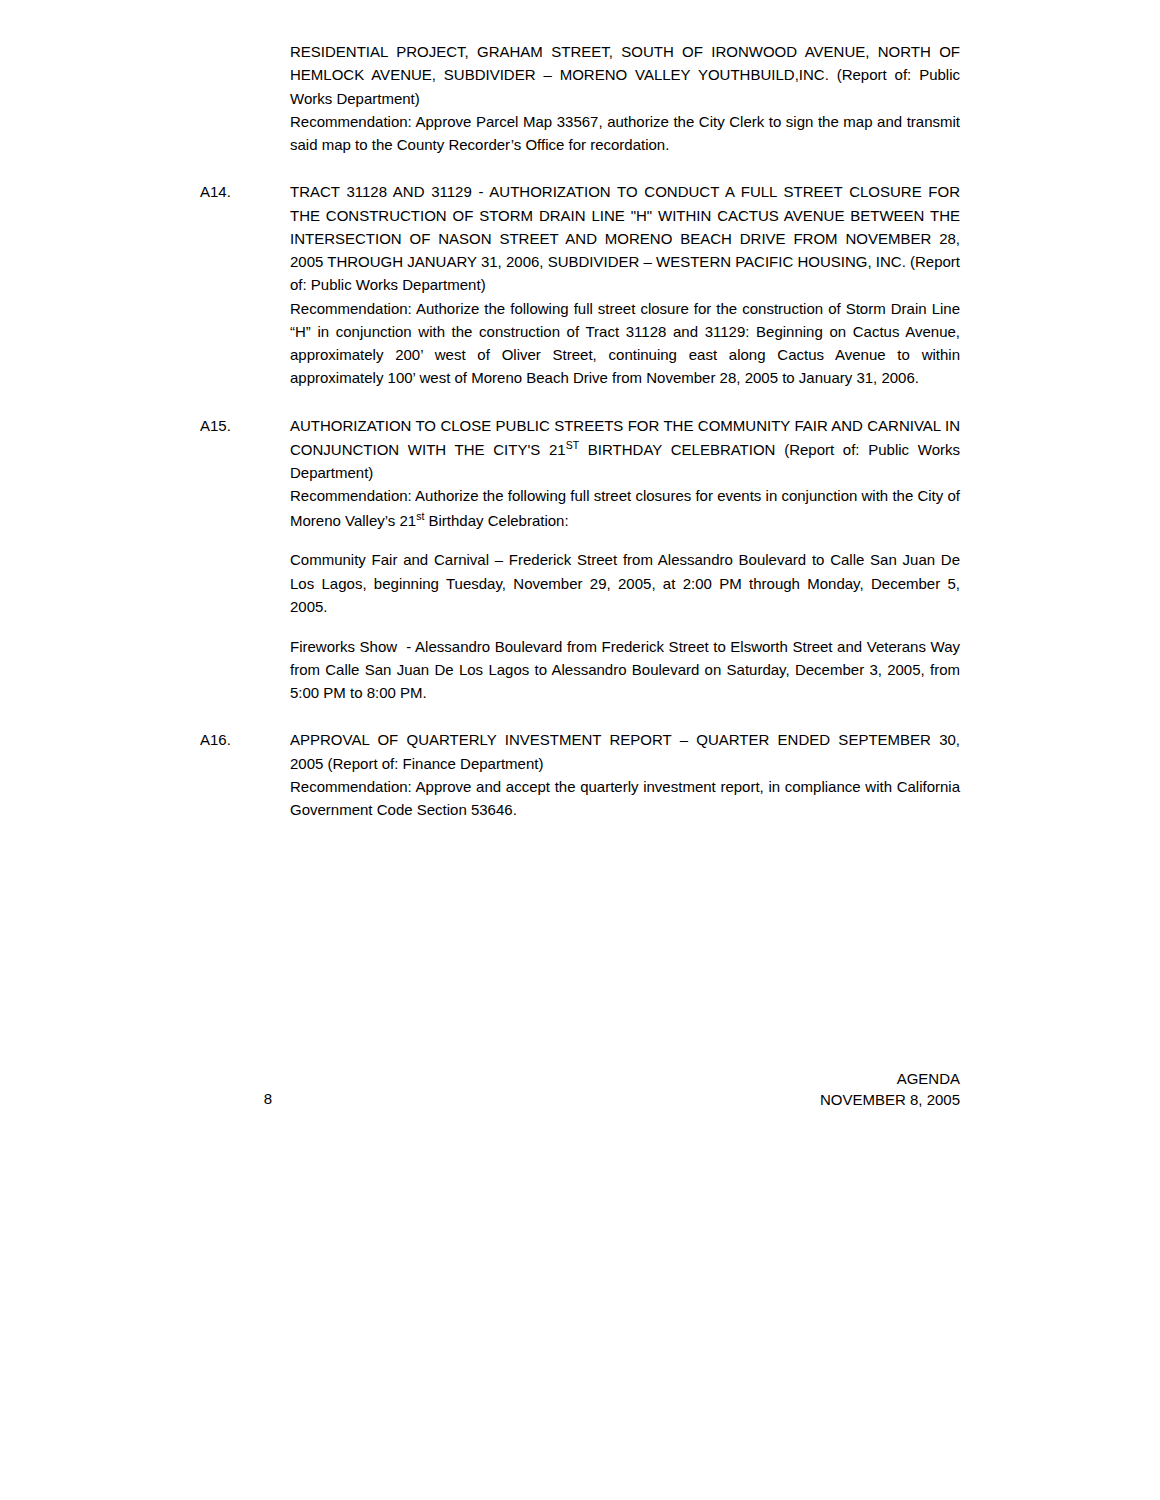RESIDENTIAL PROJECT, GRAHAM STREET, SOUTH OF IRONWOOD AVENUE, NORTH OF HEMLOCK AVENUE, SUBDIVIDER – MORENO VALLEY YOUTHBUILD,INC. (Report of: Public Works Department)
Recommendation: Approve Parcel Map 33567, authorize the City Clerk to sign the map and transmit said map to the County Recorder’s Office for recordation.
A14.
TRACT 31128 AND 31129 - AUTHORIZATION TO CONDUCT A FULL STREET CLOSURE FOR THE CONSTRUCTION OF STORM DRAIN LINE "H" WITHIN CACTUS AVENUE BETWEEN THE INTERSECTION OF NASON STREET AND MORENO BEACH DRIVE FROM NOVEMBER 28, 2005 THROUGH JANUARY 31, 2006, SUBDIVIDER – WESTERN PACIFIC HOUSING, INC. (Report of: Public Works Department)
Recommendation: Authorize the following full street closure for the construction of Storm Drain Line “H” in conjunction with the construction of Tract 31128 and 31129: Beginning on Cactus Avenue, approximately 200’ west of Oliver Street, continuing east along Cactus Avenue to within approximately 100’ west of Moreno Beach Drive from November 28, 2005 to January 31, 2006.
A15.
AUTHORIZATION TO CLOSE PUBLIC STREETS FOR THE COMMUNITY FAIR AND CARNIVAL IN CONJUNCTION WITH THE CITY'S 21ST BIRTHDAY CELEBRATION (Report of: Public Works Department)
Recommendation: Authorize the following full street closures for events in conjunction with the City of Moreno Valley’s 21st Birthday Celebration:
Community Fair and Carnival – Frederick Street from Alessandro Boulevard to Calle San Juan De Los Lagos, beginning Tuesday, November 29, 2005, at 2:00 PM through Monday, December 5, 2005.
Fireworks Show - Alessandro Boulevard from Frederick Street to Elsworth Street and Veterans Way from Calle San Juan De Los Lagos to Alessandro Boulevard on Saturday, December 3, 2005, from 5:00 PM to 8:00 PM.
A16.
APPROVAL OF QUARTERLY INVESTMENT REPORT – QUARTER ENDED SEPTEMBER 30, 2005 (Report of: Finance Department)
Recommendation: Approve and accept the quarterly investment report, in compliance with California Government Code Section 53646.
8
AGENDA
NOVEMBER 8, 2005